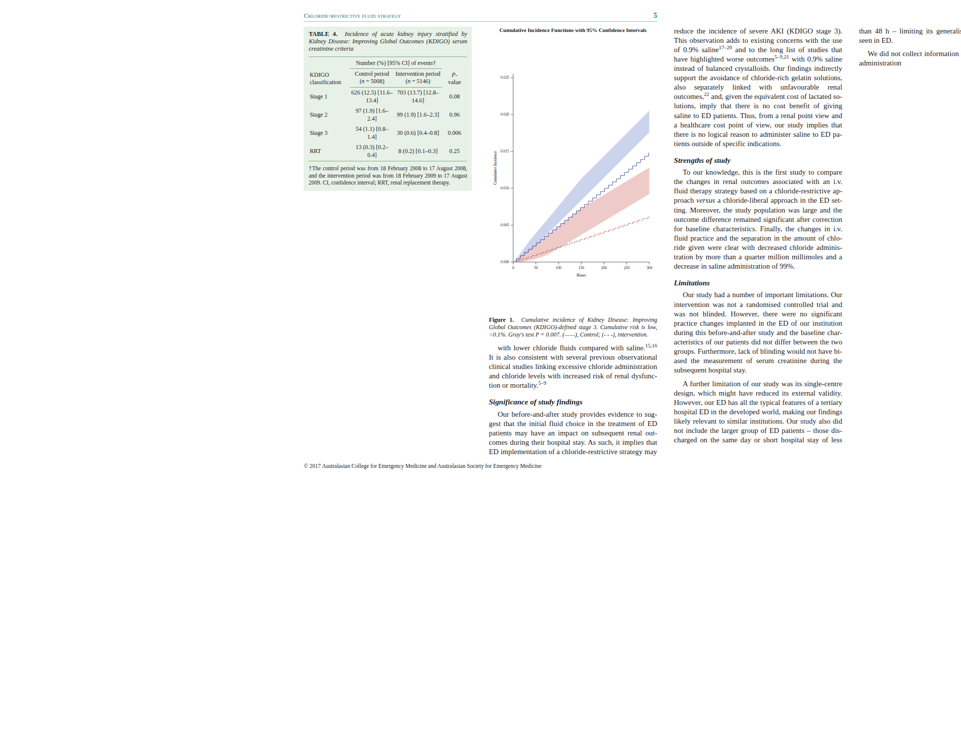Chloride-restrictive fluid strategy
5
TABLE 4. Incidence of acute kidney injury stratified by Kidney Disease: Improving Global Outcomes (KDIGO) serum creatinine criteria
| KDIGO classification | Number (%) [95% CI] of events† | P - value |
| --- | --- | --- |
| Control period ( n = 5008) | Intervention period ( n = 5146) |
| Stage 1 | 626 (12.5) [11.6–13.4] | 703 (13.7) [12.8–14.6] | 0.08 |
| Stage 2 | 97 (1.9) [1.6–2.4] | 99 (1.9) [1.6–2.3] | 0.96 |
| Stage 3 | 54 (1.1) [0.8–1.4] | 30 (0.6) [0.4–0.8] | 0.006 |
| RRT | 13 (0.3) [0.2–0.4] | 8 (0.2) [0.1–0.3] | 0.25 |
†The control period was from 18 February 2008 to 17 August 2008, and the intervention period was from 18 February 2009 to 17 August 2009. CI, confidence interval; RRT, renal replacement therapy.
Cumulative Incidence Functions with 95% Confidence Intervals
0.000 0.005 0.010 0.015 0.020 0.025 0 50 100 150 200 250 300 Hours Cumulative Incidence
Figure 1. Cumulative incidence of Kidney Disease: Improving Global Outcomes (KDIGO)-defined stage 3. Cumulative risk is low, <0.1%. Gray's test P = 0.007. (——), Control; (- - -), intervention.
with lower chloride fluids compared with saline.15,16 It is also consistent with several previous observational clinical studies linking excessive chloride administration and chloride levels with increased risk of renal dysfunction or mortality.5–9
Significance of study findings
Our before-and-after study provides evidence to suggest that the initial fluid choice in the treatment of ED patients may have an impact on subsequent renal outcomes during their hospital stay. As such, it implies that ED implementation of a chloride-restrictive strategy may reduce the incidence of severe AKI (KDIGO stage 3). This observation adds to existing concerns with the use of 0.9% saline17–20 and to the long list of studies that have highlighted worse outcomes5–9,21 with 0.9% saline instead of balanced crystalloids. Our findings indirectly support the avoidance of chloride-rich gelatin solutions, also separately linked with unfavourable renal outcomes,22 and, given the equivalent cost of lactated solutions, imply that there is no cost benefit of giving saline to ED patients. Thus, from a renal point view and a healthcare cost point of view, our study implies that there is no logical reason to administer saline to ED patients outside of specific indications.
Strengths of study
To our knowledge, this is the first study to compare the changes in renal outcomes associated with an i.v. fluid therapy strategy based on a chloride-restrictive approach versus a chloride-liberal approach in the ED setting. Moreover, the study population was large and the outcome difference remained significant after correction for baseline characteristics. Finally, the changes in i.v. fluid practice and the separation in the amount of chloride given were clear with decreased chloride administration by more than a quarter million millimoles and a decrease in saline administration of 99%.
Limitations
Our study had a number of important limitations. Our intervention was not a randomised controlled trial and was not blinded. However, there were no significant practice changes implanted in the ED of our institution during this before-and-after study and the baseline characteristics of our patients did not differ between the two groups. Furthermore, lack of blinding would not have biased the measurement of serum creatinine during the subsequent hospital stay.
A further limitation of our study was its single-centre design, which might have reduced its external validity. However, our ED has all the typical features of a tertiary hospital ED in the developed world, making our findings likely relevant to similar institutions. Our study also did not include the larger group of ED patients – those discharged on the same day or short hospital stay of less than 48 h – limiting its generalisability to all patients seen in ED.
We did not collect information on individual i.v. fluid administration
© 2017 Australasian College for Emergency Medicine and Australasian Society for Emergency Medicine